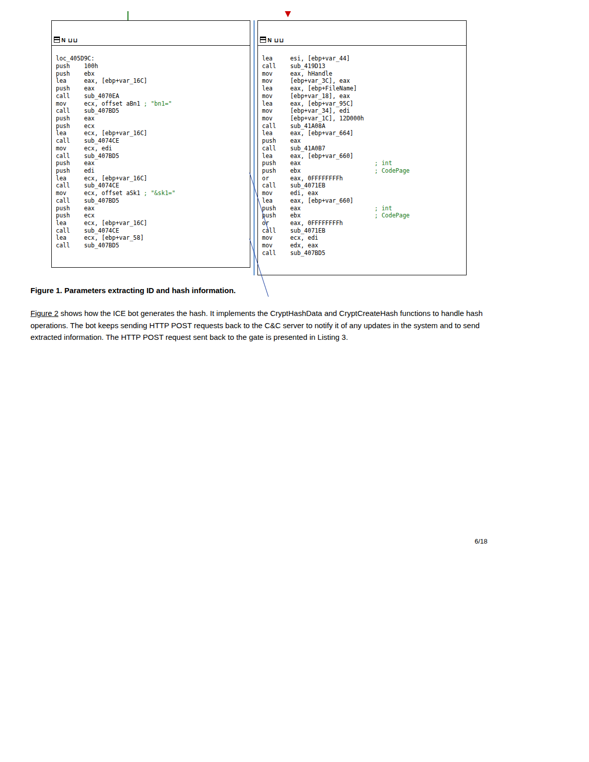N ⊔⊔
loc_405D9C:
push    100h
push    ebx
lea     eax, [ebp+var_16C]
push    eax
call    sub_4070EA
mov     ecx, offset aBn1 ; "bn1="
call    sub_407BD5
push    eax
push    ecx
lea     ecx, [ebp+var_16C]
call    sub_4074CE
mov     ecx, edi
call    sub_407BD5
push    eax
push    edi
lea     ecx, [ebp+var_16C]
call    sub_4074CE
mov     ecx, offset aSk1 ; "&sk1="
call    sub_407BD5
push    eax
push    ecx
lea     ecx, [ebp+var_16C]
call    sub_4074CE
lea     ecx, [ebp+var_58]
call    sub_407BD5
N ⊔⊔
lea     esi, [ebp+var_44]
call    sub_419D13
mov     eax, hHandle
mov     [ebp+var_3C], eax
lea     eax, [ebp+FileName]
mov     [ebp+var_18], eax
lea     eax, [ebp+var_95C]
mov     [ebp+var_34], edi
mov     [ebp+var_1C], 12D000h
call    sub_41A08A
lea     eax, [ebp+var_664]
push    eax
call    sub_41A0B7
lea     eax, [ebp+var_660]
push    eax                     ; int
push    ebx                     ; CodePage
or      eax, 0FFFFFFFFh
call    sub_4071EB
mov     edi, eax
lea     eax, [ebp+var_660]
push    eax                     ; int
push    ebx                     ; CodePage
or      eax, 0FFFFFFFFh
call    sub_4071EB
mov     ecx, edi
mov     edx, eax
call    sub_407BD5
Figure 1. Parameters extracting ID and hash information.
Figure 2 shows how the ICE bot generates the hash. It implements the CryptHashData and CryptCreateHash functions to handle hash operations. The bot keeps sending HTTP POST requests back to the C&C server to notify it of any updates in the system and to send extracted information. The HTTP POST request sent back to the gate is presented in Listing 3.
6/18